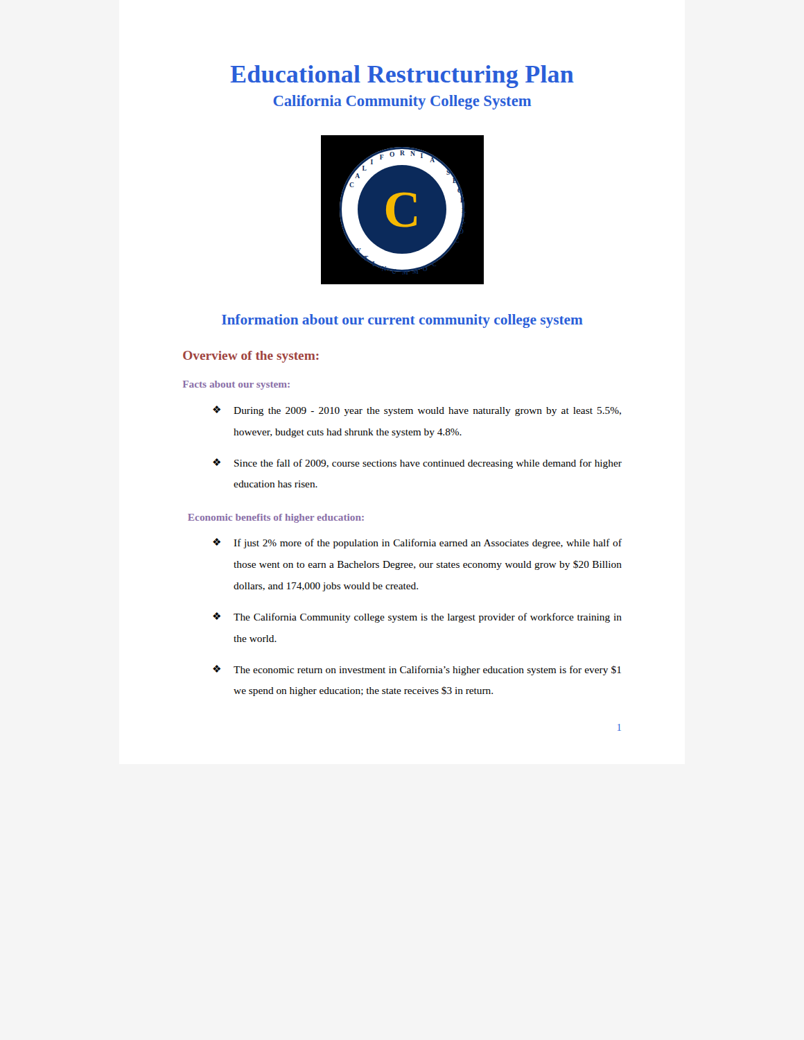Educational Restructuring Plan
California Community College System
C A L I F O R N I A C O M M U N I T Y C O L L E G E S
C
Information about our current community college system
Overview of the system:
Facts about our system:
During the 2009 - 2010 year the system would have naturally grown by at least 5.5%, however, budget cuts had shrunk the system by 4.8%.
Since the fall of 2009, course sections have continued decreasing while demand for higher education has risen.
Economic benefits of higher education:
If just 2% more of the population in California earned an Associates degree, while half of those went on to earn a Bachelors Degree, our states economy would grow by $20 Billion dollars, and 174,000 jobs would be created.
The California Community college system is the largest provider of workforce training in the world.
The economic return on investment in California’s higher education system is for every $1 we spend on higher education; the state receives $3 in return.
1